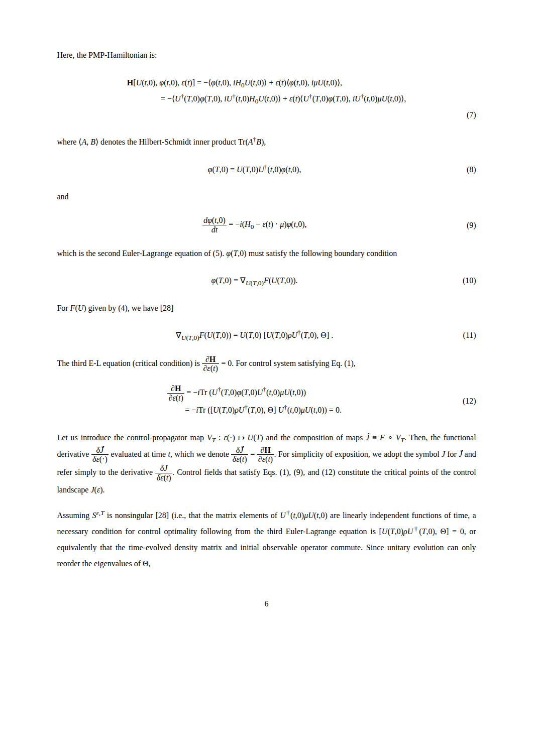Here, the PMP-Hamiltonian is:
H[U(t,0), φ(t,0), ε(t)] = −⟨φ(t,0), iH0U(t,0)⟩ + ε(t)⟨φ(t,0), iμU(t,0)⟩, = −⟨U†(T,0)φ(T,0), iU†(t,0)H0U(t,0)⟩ + ε(t)⟨U†(T,0)φ(T,0), iU†(t,0)μU(t,0)⟩,
(7)
where ⟨A, B⟩ denotes the Hilbert-Schmidt inner product Tr(A†B),
φ(T,0) = U(T,0)U†(t,0)φ(t,0),
(8)
and
dφ(t,0) dt = −i(H0 − ε(t) · μ)φ(t,0),
(9)
which is the second Euler-Lagrange equation of (5). φ(T,0) must satisfy the following boundary condition
φ(T,0) = ∇U(T,0)F(U(T,0)).
(10)
For F(U) given by (4), we have [28]
∇U(T,0)F(U(T,0)) = U(T,0) [U(T,0)ρU†(T,0), Θ] .
(11)
The third E-L equation (critical condition) is ∂H∂ε(t) = 0. For control system satisfying Eq. (1),
∂H∂ε(t) = −i Tr (U†(T,0)φ(T,0)U†(t,0)μU(t,0)) = −i Tr ([U(T,0)ρU†(T,0), Θ] U†(t,0)μU(t,0)) = 0.
(12)
Let us introduce the control-propagator map VT : ε(·) ↦ U(T) and the composition of maps J̃ ≡ F ∘ VT. Then, the functional derivative δJ̃δε(·) evaluated at time t, which we denote δJ̃δε(t) = ∂H∂ε(t). For simplicity of exposition, we adopt the symbol J for J̃ and refer simply to the derivative δJ δε(t). Control fields that satisfy Eqs. (1), (9), and (12) constitute the critical points of the control landscape J(ε).
Assuming Sε,T is nonsingular [28] (i.e., that the matrix elements of U†(t,0)μU(t,0) are linearly independent functions of time, a necessary condition for control optimality following from the third Euler-Lagrange equation is [U(T,0)ρU†(T,0), Θ] = 0, or equivalently that the time-evolved density matrix and initial observable operator commute. Since unitary evolution can only reorder the eigenvalues of Θ,
6